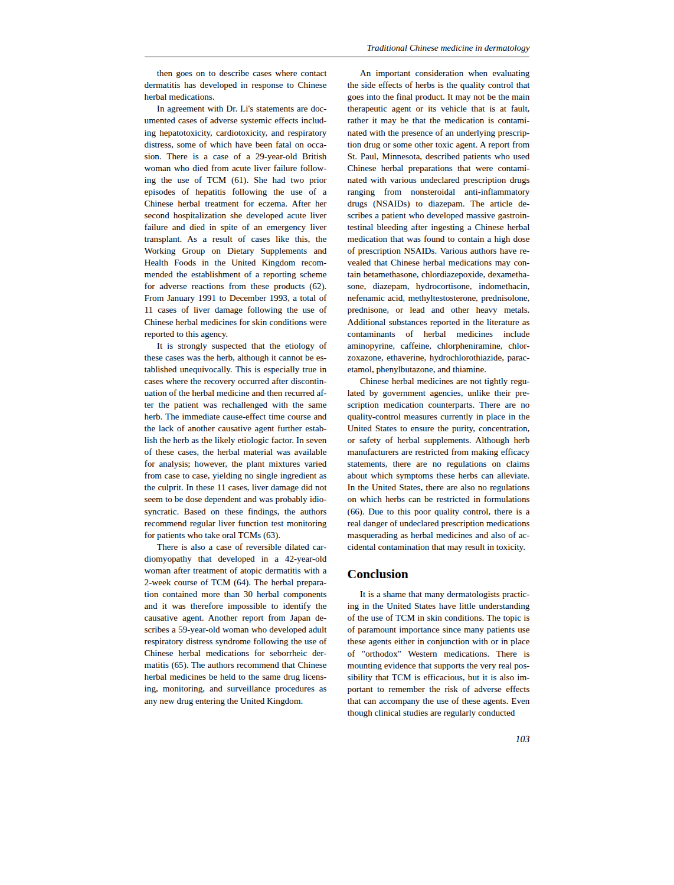Traditional Chinese medicine in dermatology
then goes on to describe cases where contact dermatitis has developed in response to Chinese herbal medications.
In agreement with Dr. Li's statements are documented cases of adverse systemic effects including hepatotoxicity, cardiotoxicity, and respiratory distress, some of which have been fatal on occasion. There is a case of a 29-year-old British woman who died from acute liver failure following the use of TCM (61). She had two prior episodes of hepatitis following the use of a Chinese herbal treatment for eczema. After her second hospitalization she developed acute liver failure and died in spite of an emergency liver transplant. As a result of cases like this, the Working Group on Dietary Supplements and Health Foods in the United Kingdom recommended the establishment of a reporting scheme for adverse reactions from these products (62). From January 1991 to December 1993, a total of 11 cases of liver damage following the use of Chinese herbal medicines for skin conditions were reported to this agency.
It is strongly suspected that the etiology of these cases was the herb, although it cannot be established unequivocally. This is especially true in cases where the recovery occurred after discontinuation of the herbal medicine and then recurred after the patient was rechallenged with the same herb. The immediate cause-effect time course and the lack of another causative agent further establish the herb as the likely etiologic factor. In seven of these cases, the herbal material was available for analysis; however, the plant mixtures varied from case to case, yielding no single ingredient as the culprit. In these 11 cases, liver damage did not seem to be dose dependent and was probably idiosyncratic. Based on these findings, the authors recommend regular liver function test monitoring for patients who take oral TCMs (63).
There is also a case of reversible dilated cardiomyopathy that developed in a 42-year-old woman after treatment of atopic dermatitis with a 2-week course of TCM (64). The herbal preparation contained more than 30 herbal components and it was therefore impossible to identify the causative agent. Another report from Japan describes a 59-year-old woman who developed adult respiratory distress syndrome following the use of Chinese herbal medications for seborrheic dermatitis (65). The authors recommend that Chinese herbal medicines be held to the same drug licensing, monitoring, and surveillance procedures as any new drug entering the United Kingdom.
An important consideration when evaluating the side effects of herbs is the quality control that goes into the final product. It may not be the main therapeutic agent or its vehicle that is at fault, rather it may be that the medication is contaminated with the presence of an underlying prescription drug or some other toxic agent. A report from St. Paul, Minnesota, described patients who used Chinese herbal preparations that were contaminated with various undeclared prescription drugs ranging from nonsteroidal anti-inflammatory drugs (NSAIDs) to diazepam. The article describes a patient who developed massive gastrointestinal bleeding after ingesting a Chinese herbal medication that was found to contain a high dose of prescription NSAIDs. Various authors have revealed that Chinese herbal medications may contain betamethasone, chlordiazepoxide, dexamethasone, diazepam, hydrocortisone, indomethacin, nefenamic acid, methyltestosterone, prednisolone, prednisone, or lead and other heavy metals. Additional substances reported in the literature as contaminants of herbal medicines include aminopyrine, caffeine, chlorpheniramine, chlorzoxazone, ethaverine, hydrochlorothiazide, paracetamol, phenylbutazone, and thiamine.
Chinese herbal medicines are not tightly regulated by government agencies, unlike their prescription medication counterparts. There are no quality-control measures currently in place in the United States to ensure the purity, concentration, or safety of herbal supplements. Although herb manufacturers are restricted from making efficacy statements, there are no regulations on claims about which symptoms these herbs can alleviate. In the United States, there are also no regulations on which herbs can be restricted in formulations (66). Due to this poor quality control, there is a real danger of undeclared prescription medications masquerading as herbal medicines and also of accidental contamination that may result in toxicity.
Conclusion
It is a shame that many dermatologists practicing in the United States have little understanding of the use of TCM in skin conditions. The topic is of paramount importance since many patients use these agents either in conjunction with or in place of "orthodox" Western medications. There is mounting evidence that supports the very real possibility that TCM is efficacious, but it is also important to remember the risk of adverse effects that can accompany the use of these agents. Even though clinical studies are regularly conducted
103